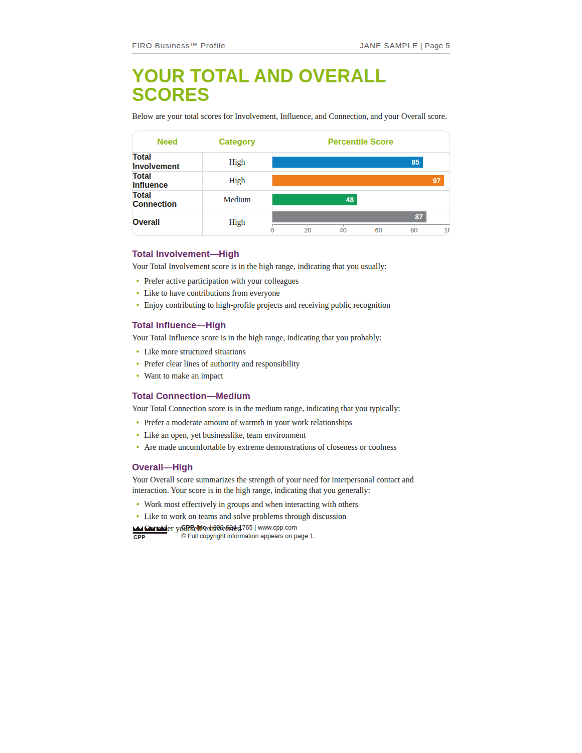FIRO Business™ Profile
JANE SAMPLE | Page 5
YOUR TOTAL AND OVERALL SCORES
Below are your total scores for Involvement, Influence, and Connection, and your Overall score.
| Need | Category | Percentile Score |
| --- | --- | --- |
| Total Involvement | High | 85 |
| Total Influence | High | 97 |
| Total Connection | Medium | 48 |
| Overall | High | 87 0 20 40 60 80 100 |
Total Involvement—High
Your Total Involvement score is in the high range, indicating that you usually:
Prefer active participation with your colleagues
Like to have contributions from everyone
Enjoy contributing to high-profile projects and receiving public recognition
Total Influence—High
Your Total Influence score is in the high range, indicating that you probably:
Like more structured situations
Prefer clear lines of authority and responsibility
Want to make an impact
Total Connection—Medium
Your Total Connection score is in the medium range, indicating that you typically:
Prefer a moderate amount of warmth in your work relationships
Like an open, yet businesslike, team environment
Are made uncomfortable by extreme demonstrations of closeness or coolness
Overall—High
Your Overall score summarizes the strength of your need for interpersonal contact and interaction. Your score is in the high range, indicating that you generally:
Work most effectively in groups and when interacting with others
Like to work on teams and solve problems through discussion
Consider yourself extroverted
CPP
CPP, Inc. | 800-624-1765 | www.cpp.com
© Full copyright information appears on page 1.